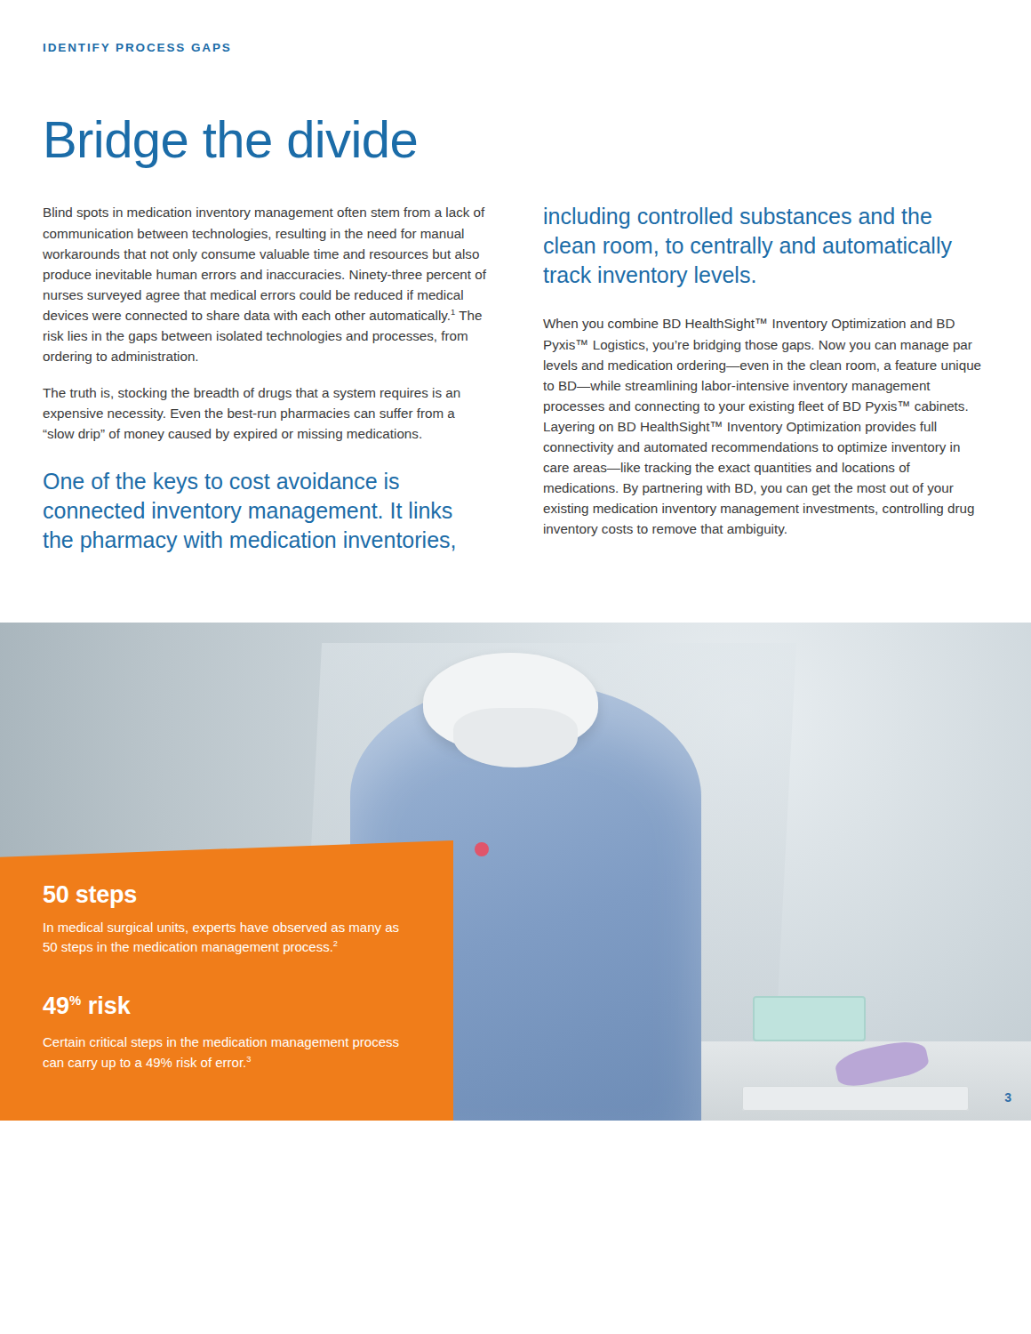Identify Process Gaps
Bridge the divide
Blind spots in medication inventory management often stem from a lack of communication between technologies, resulting in the need for manual workarounds that not only consume valuable time and resources but also produce inevitable human errors and inaccuracies. Ninety-three percent of nurses surveyed agree that medical errors could be reduced if medical devices were connected to share data with each other automatically.1 The risk lies in the gaps between isolated technologies and processes, from ordering to administration.
The truth is, stocking the breadth of drugs that a system requires is an expensive necessity. Even the best-run pharmacies can suffer from a “slow drip” of money caused by expired or missing medications.
One of the keys to cost avoidance is connected inventory management. It links the pharmacy with medication inventories,
including controlled substances and the clean room, to centrally and automatically track inventory levels.
When you combine BD HealthSight™ Inventory Optimization and BD Pyxis™ Logistics, you’re bridging those gaps. Now you can manage par levels and medication ordering—even in the clean room, a feature unique to BD—while streamlining labor-intensive inventory management processes and connecting to your existing fleet of BD Pyxis™ cabinets. Layering on BD HealthSight™ Inventory Optimization provides full connectivity and automated recommendations to optimize inventory in care areas—like tracking the exact quantities and locations of medications. By partnering with BD, you can get the most out of your existing medication inventory management investments, controlling drug inventory costs to remove that ambiguity.
50 steps
In medical surgical units, experts have observed as many as 50 steps in the medication management process.2
49% risk
Certain critical steps in the medication management process can carry up to a 49% risk of error.3
3